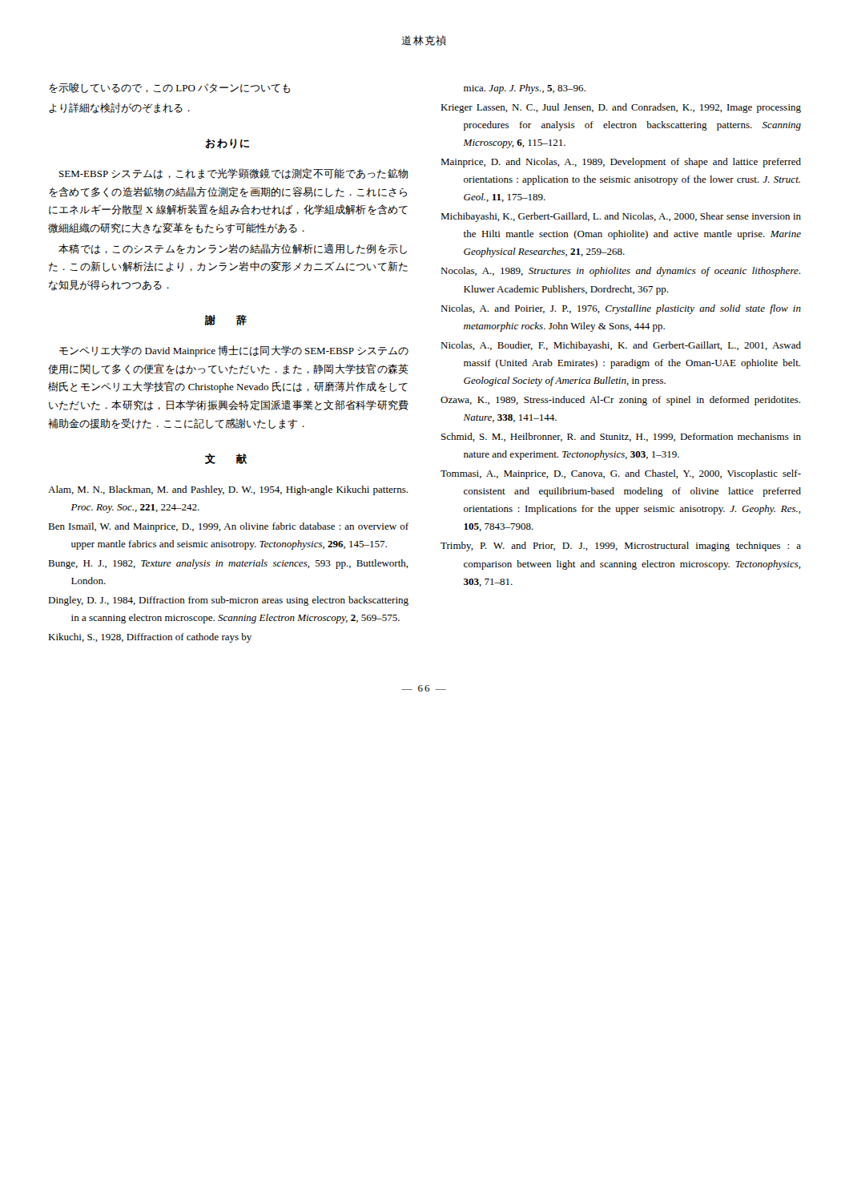道林克禎
を示唆しているので，この LPO パターンについても
より詳細な検討がのぞまれる．
おわりに
SEM-EBSP システムは，これまで光学顕微鏡では測定不可能であった鉱物を含めて多くの造岩鉱物の結晶方位測定を画期的に容易にした．これにさらにエネルギー分散型 X 線解析装置を組み合わせれば，化学組成解析を含めて微細組織の研究に大きな変革をもたらす可能性がある．
本稿では，このシステムをカンラン岩の結晶方位解析に適用した例を示した．この新しい解析法により，カンラン岩中の変形メカニズムについて新たな知見が得られつつある．
謝　辞
モンペリエ大学の David Mainprice 博士には同大学の SEM-EBSP システムの使用に関して多くの便宜をはかっていただいた．また，静岡大学技官の森英樹氏とモンペリエ大学技官の Christophe Nevado 氏には，研磨薄片作成をしていただいた．本研究は，日本学術振興会特定国派遣事業と文部省科学研究費補助金の援助を受けた．ここに記して感謝いたします．
文　献
Alam, M. N., Blackman, M. and Pashley, D. W., 1954, High-angle Kikuchi patterns. Proc. Roy. Soc., 221, 224–242.
Ben Ismaïl, W. and Mainprice, D., 1999, An olivine fabric database : an overview of upper mantle fabrics and seismic anisotropy. Tectonophysics, 296, 145–157.
Bunge, H. J., 1982, Texture analysis in materials sciences, 593 pp., Buttleworth, London.
Dingley, D. J., 1984, Diffraction from sub-micron areas using electron backscattering in a scanning electron microscope. Scanning Electron Microscopy, 2, 569–575.
Kikuchi, S., 1928, Diffraction of cathode rays by
mica. Jap. J. Phys., 5, 83–96.
Krieger Lassen, N. C., Juul Jensen, D. and Conradsen, K., 1992, Image processing procedures for analysis of electron backscattering patterns. Scanning Microscopy, 6, 115–121.
Mainprice, D. and Nicolas, A., 1989, Development of shape and lattice preferred orientations : application to the seismic anisotropy of the lower crust. J. Struct. Geol., 11, 175–189.
Michibayashi, K., Gerbert-Gaillard, L. and Nicolas, A., 2000, Shear sense inversion in the Hilti mantle section (Oman ophiolite) and active mantle uprise. Marine Geophysical Researches, 21, 259–268.
Nocolas, A., 1989, Structures in ophiolites and dynamics of oceanic lithosphere. Kluwer Academic Publishers, Dordrecht, 367 pp.
Nicolas, A. and Poirier, J. P., 1976, Crystalline plasticity and solid state flow in metamorphic rocks. John Wiley & Sons, 444 pp.
Nicolas, A., Boudier, F., Michibayashi, K. and Gerbert-Gaillart, L., 2001, Aswad massif (United Arab Emirates) : paradigm of the Oman-UAE ophiolite belt. Geological Society of America Bulletin, in press.
Ozawa, K., 1989, Stress-induced Al-Cr zoning of spinel in deformed peridotites. Nature, 338, 141–144.
Schmid, S. M., Heilbronner, R. and Stunitz, H., 1999, Deformation mechanisms in nature and experiment. Tectonophysics, 303, 1–319.
Tommasi, A., Mainprice, D., Canova, G. and Chastel, Y., 2000, Viscoplastic self-consistent and equilibrium-based modeling of olivine lattice preferred orientations : Implications for the upper seismic anisotropy. J. Geophy. Res., 105, 7843–7908.
Trimby, P. W. and Prior, D. J., 1999, Microstructural imaging techniques : a comparison between light and scanning electron microscopy. Tectonophysics, 303, 71–81.
— 66 —